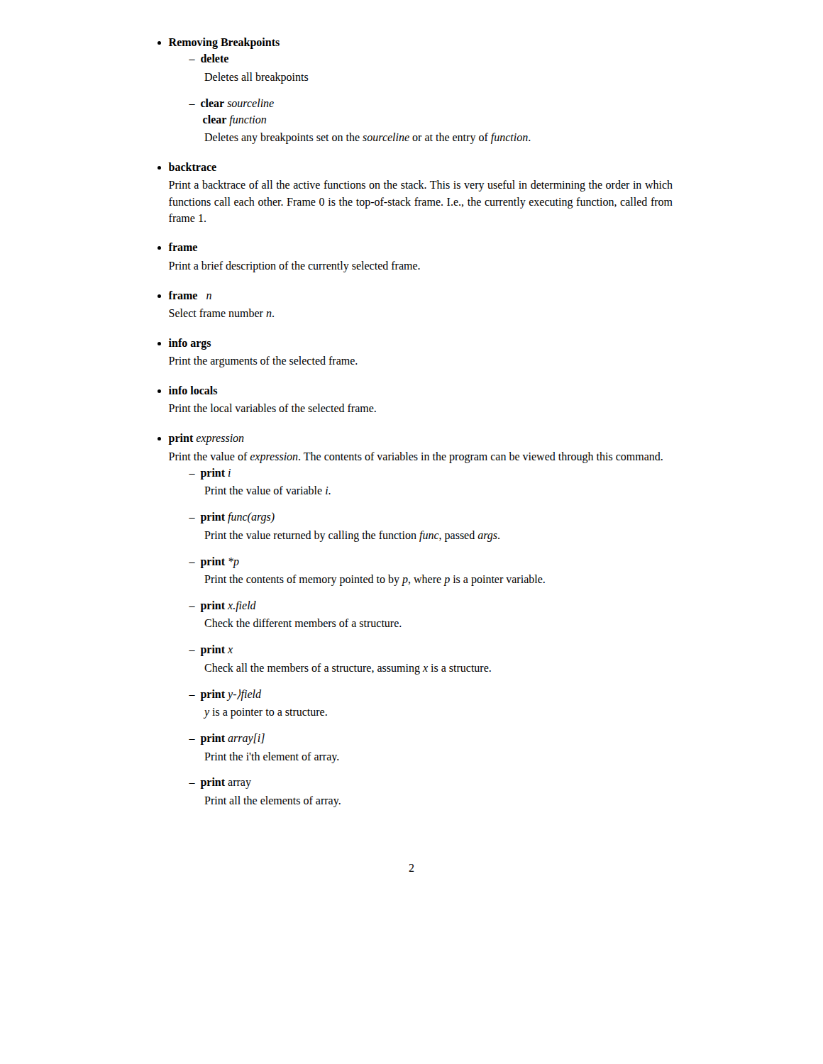Removing Breakpoints
delete
Deletes all breakpoints
clear sourceline
clear function
Deletes any breakpoints set on the sourceline or at the entry of function.
backtrace
Print a backtrace of all the active functions on the stack. This is very useful in determining the order in which functions call each other. Frame 0 is the top-of-stack frame. I.e., the currently executing function, called from frame 1.
frame
Print a brief description of the currently selected frame.
frame n
Select frame number n.
info args
Print the arguments of the selected frame.
info locals
Print the local variables of the selected frame.
print expression
Print the value of expression. The contents of variables in the program can be viewed through this command.
print i
Print the value of variable i.
print func(args)
Print the value returned by calling the function func, passed args.
print *p
Print the contents of memory pointed to by p, where p is a pointer variable.
print x.field
Check the different members of a structure.
print x
Check all the members of a structure, assuming x is a structure.
print y-⟩field
y is a pointer to a structure.
print array[i]
Print the i'th element of array.
print array
Print all the elements of array.
2